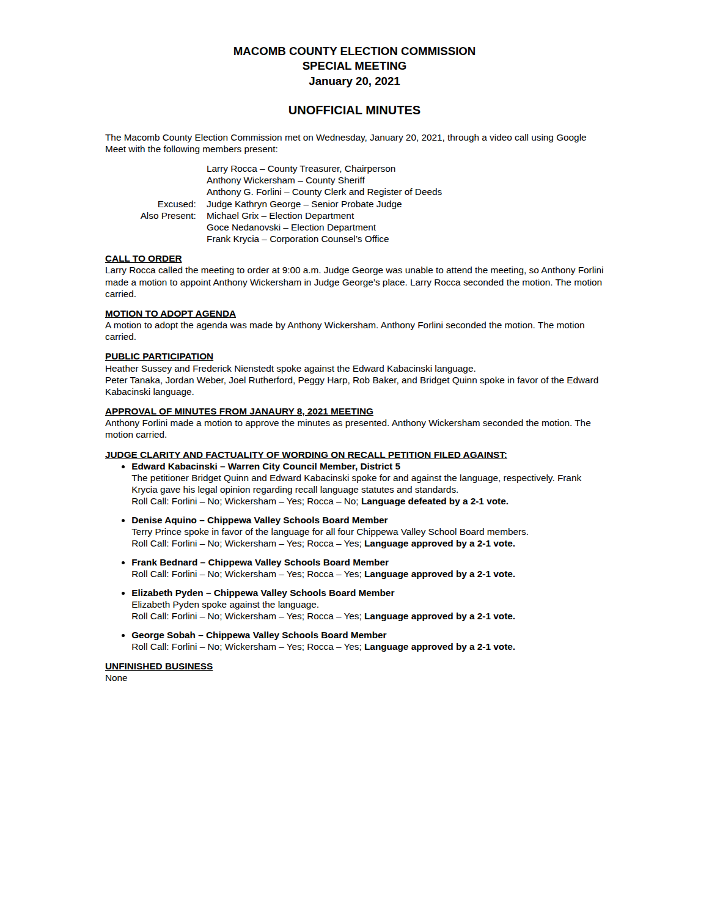MACOMB COUNTY ELECTION COMMISSION
SPECIAL MEETING
January 20, 2021
UNOFFICIAL MINUTES
The Macomb County Election Commission met on Wednesday, January 20, 2021, through a video call using Google Meet with the following members present:
| | Larry Rocca – County Treasurer, Chairperson Anthony Wickersham – County Sheriff Anthony G. Forlini – County Clerk and Register of Deeds |
| Excused: | Judge Kathryn George – Senior Probate Judge |
| Also Present: | Michael Grix – Election Department Goce Nedanovski – Election Department Frank Krycia – Corporation Counsel’s Office |
CALL TO ORDER
Larry Rocca called the meeting to order at 9:00 a.m. Judge George was unable to attend the meeting, so Anthony Forlini made a motion to appoint Anthony Wickersham in Judge George’s place. Larry Rocca seconded the motion. The motion carried.
MOTION TO ADOPT AGENDA
A motion to adopt the agenda was made by Anthony Wickersham. Anthony Forlini seconded the motion. The motion carried.
PUBLIC PARTICIPATION
Heather Sussey and Frederick Nienstedt spoke against the Edward Kabacinski language.
Peter Tanaka, Jordan Weber, Joel Rutherford, Peggy Harp, Rob Baker, and Bridget Quinn spoke in favor of the Edward Kabacinski language.
APPROVAL OF MINUTES FROM JANAURY 8, 2021 MEETING
Anthony Forlini made a motion to approve the minutes as presented. Anthony Wickersham seconded the motion. The motion carried.
JUDGE CLARITY AND FACTUALITY OF WORDING ON RECALL PETITION FILED AGAINST:
Edward Kabacinski – Warren City Council Member, District 5
The petitioner Bridget Quinn and Edward Kabacinski spoke for and against the language, respectively. Frank Krycia gave his legal opinion regarding recall language statutes and standards.
Roll Call: Forlini – No; Wickersham – Yes; Rocca – No; Language defeated by a 2-1 vote.
Denise Aquino – Chippewa Valley Schools Board Member
Terry Prince spoke in favor of the language for all four Chippewa Valley School Board members.
Roll Call: Forlini – No; Wickersham – Yes; Rocca – Yes; Language approved by a 2-1 vote.
Frank Bednard – Chippewa Valley Schools Board Member
Roll Call: Forlini – No; Wickersham – Yes; Rocca – Yes; Language approved by a 2-1 vote.
Elizabeth Pyden – Chippewa Valley Schools Board Member
Elizabeth Pyden spoke against the language.
Roll Call: Forlini – No; Wickersham – Yes; Rocca – Yes; Language approved by a 2-1 vote.
George Sobah – Chippewa Valley Schools Board Member
Roll Call: Forlini – No; Wickersham – Yes; Rocca – Yes; Language approved by a 2-1 vote.
UNFINISHED BUSINESS
None